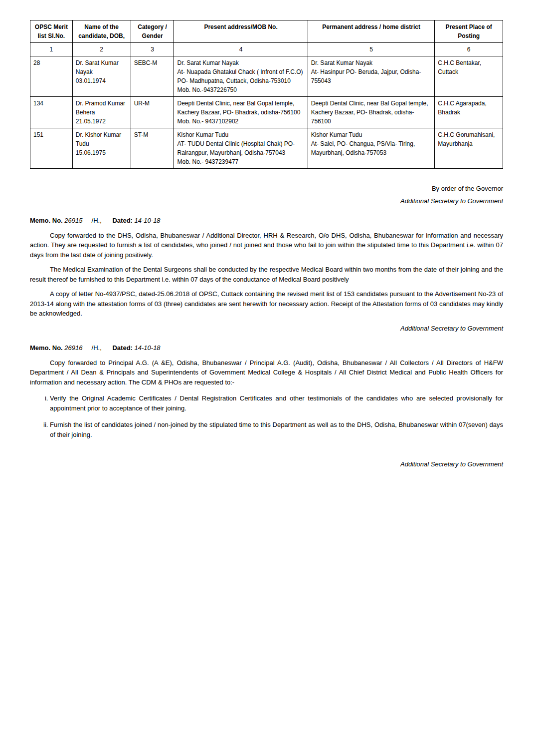| OPSC Merit list Sl.No. | Name of the candidate, DOB, | Category / Gender | Present address/MOB No. | Permanent address / home district | Present Place of Posting |
| --- | --- | --- | --- | --- | --- |
| 1 | 2 | 3 | 4 | 5 | 6 |
| 28 | Dr. Sarat Kumar Nayak 03.01.1974 | SEBC-M | Dr. Sarat Kumar Nayak At- Nuapada Ghatakul Chack ( Infront of F.C.O) PO- Madhupatna, Cuttack, Odisha-753010 Mob. No.-9437226750 | Dr. Sarat Kumar Nayak At- Hasinpur PO- Beruda, Jajpur, Odisha-755043 | C.H.C Bentakar, Cuttack |
| 134 | Dr. Pramod Kumar Behera 21.05.1972 | UR-M | Deepti Dental Clinic, near Bal Gopal temple, Kachery Bazaar, PO- Bhadrak, odisha-756100 Mob. No.- 9437102902 | Deepti Dental Clinic, near Bal Gopal temple, Kachery Bazaar, PO- Bhadrak, odisha-756100 | C.H.C Agarapada, Bhadrak |
| 151 | Dr. Kishor Kumar Tudu 15.06.1975 | ST-M | Kishor Kumar Tudu AT- TUDU Dental Clinic (Hospital Chak) PO- Rairangpur, Mayurbhanj, Odisha-757043 Mob. No.- 9437239477 | Kishor Kumar Tudu At- Salei, PO- Changua, PS/Via- Tiring, Mayurbhanj, Odisha-757053 | C.H.C Gorumahisani, Mayurbhanja |
By order of the Governor
Additional Secretary to Government
Memo. No. 26915 /H., Dated: 14-10-18
Copy forwarded to the DHS, Odisha, Bhubaneswar / Additional Director, HRH & Research, O/o DHS, Odisha, Bhubaneswar for information and necessary action. They are requested to furnish a list of candidates, who joined / not joined and those who fail to join within the stipulated time to this Department i.e. within 07 days from the last date of joining positively.
The Medical Examination of the Dental Surgeons shall be conducted by the respective Medical Board within two months from the date of their joining and the result thereof be furnished to this Department i.e. within 07 days of the conductance of Medical Board positively
A copy of letter No-4937/PSC, dated-25.06.2018 of OPSC, Cuttack containing the revised merit list of 153 candidates pursuant to the Advertisement No-23 of 2013-14 along with the attestation forms of 03 (three) candidates are sent herewith for necessary action. Receipt of the Attestation forms of 03 candidates may kindly be acknowledged.
Additional Secretary to Government
Memo. No. 26916 /H., Dated: 14-10-18
Copy forwarded to Principal A.G. (A &E), Odisha, Bhubaneswar / Principal A.G. (Audit), Odisha, Bhubaneswar / All Collectors / All Directors of H&FW Department / All Dean & Principals and Superintendents of Government Medical College & Hospitals / All Chief District Medical and Public Health Officers for information and necessary action. The CDM & PHOs are requested to:-
Verify the Original Academic Certificates / Dental Registration Certificates and other testimonials of the candidates who are selected provisionally for appointment prior to acceptance of their joining.
Furnish the list of candidates joined / non-joined by the stipulated time to this Department as well as to the DHS, Odisha, Bhubaneswar within 07(seven) days of their joining.
Additional Secretary to Government